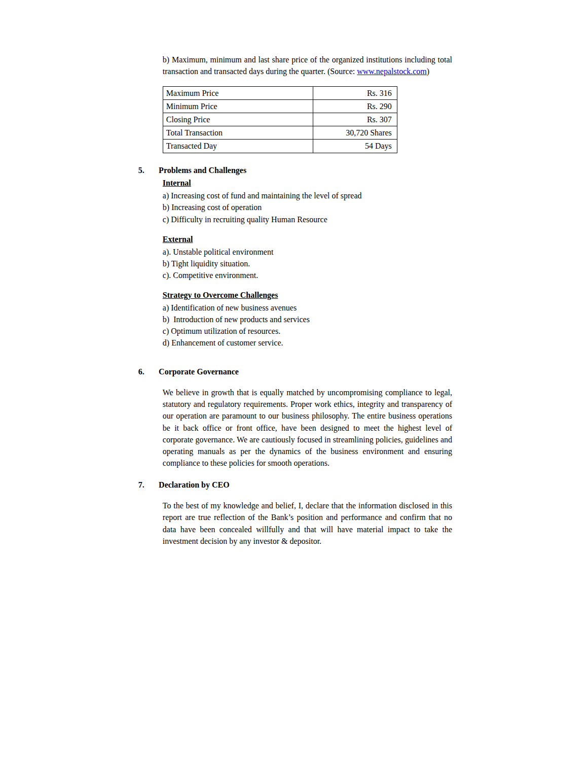b) Maximum, minimum and last share price of the organized institutions including total transaction and transacted days during the quarter. (Source: www.nepalstock.com)
| Maximum Price | Rs. 316 |
| Minimum Price | Rs. 290 |
| Closing Price | Rs. 307 |
| Total Transaction | 30,720 Shares |
| Transacted Day | 54 Days |
5. Problems and Challenges
Internal
a) Increasing cost of fund and maintaining the level of spread
b) Increasing cost of operation
c) Difficulty in recruiting quality Human Resource
External
a). Unstable political environment
b) Tight liquidity situation.
c). Competitive environment.
Strategy to Overcome Challenges
a) Identification of new business avenues
b) Introduction of new products and services
c) Optimum utilization of resources.
d) Enhancement of customer service.
6. Corporate Governance
We believe in growth that is equally matched by uncompromising compliance to legal, statutory and regulatory requirements. Proper work ethics, integrity and transparency of our operation are paramount to our business philosophy. The entire business operations be it back office or front office, have been designed to meet the highest level of corporate governance. We are cautiously focused in streamlining policies, guidelines and operating manuals as per the dynamics of the business environment and ensuring compliance to these policies for smooth operations.
7. Declaration by CEO
To the best of my knowledge and belief, I, declare that the information disclosed in this report are true reflection of the Bank’s position and performance and confirm that no data have been concealed willfully and that will have material impact to take the investment decision by any investor & depositor.